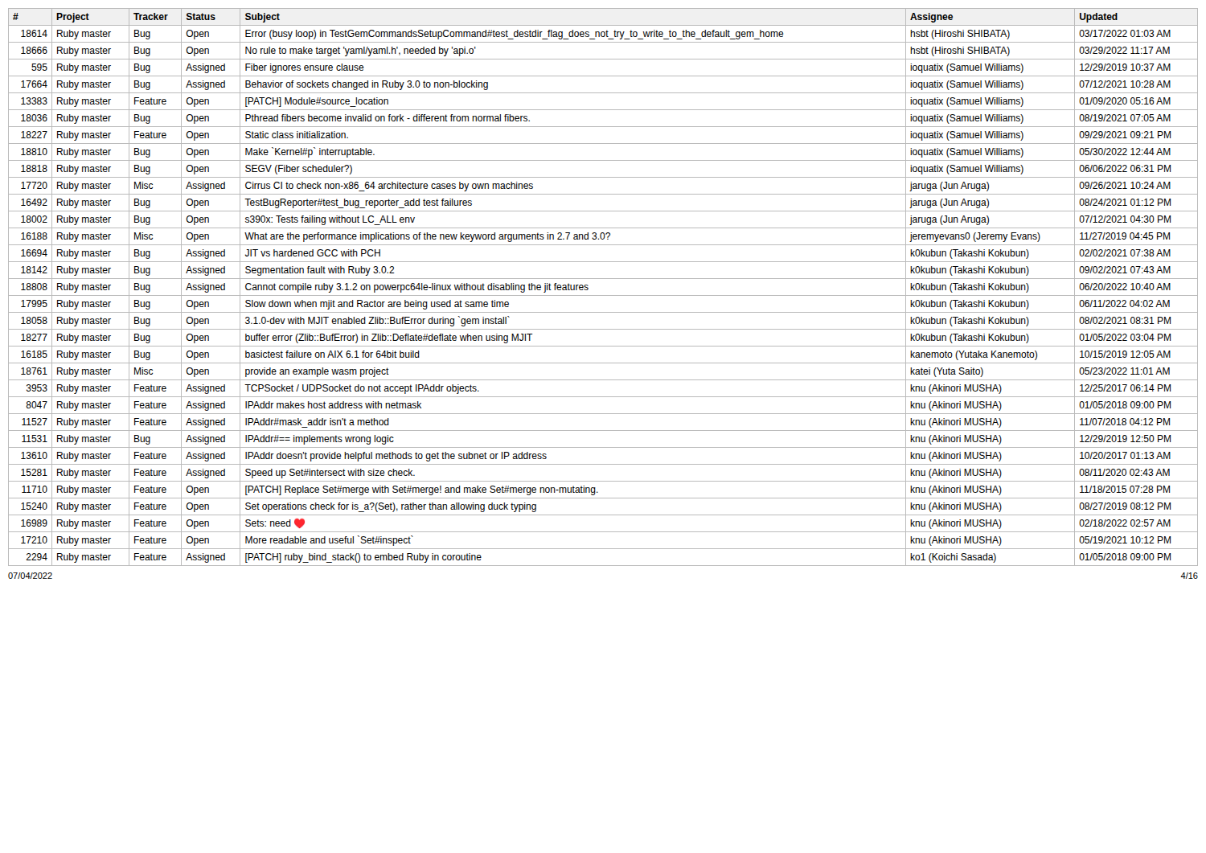| # | Project | Tracker | Status | Subject | Assignee | Updated |
| --- | --- | --- | --- | --- | --- | --- |
| 18614 | Ruby master | Bug | Open | Error (busy loop) in TestGemCommandsSetupCommand#test_destdir_flag_does_not_try_to_write_to_the_default_gem_home | hsbt (Hiroshi SHIBATA) | 03/17/2022 01:03 AM |
| 18666 | Ruby master | Bug | Open | No rule to make target 'yaml/yaml.h', needed by 'api.o' | hsbt (Hiroshi SHIBATA) | 03/29/2022 11:17 AM |
| 595 | Ruby master | Bug | Assigned | Fiber ignores ensure clause | ioquatix (Samuel Williams) | 12/29/2019 10:37 AM |
| 17664 | Ruby master | Bug | Assigned | Behavior of sockets changed in Ruby 3.0 to non-blocking | ioquatix (Samuel Williams) | 07/12/2021 10:28 AM |
| 13383 | Ruby master | Feature | Open | [PATCH] Module#source_location | ioquatix (Samuel Williams) | 01/09/2020 05:16 AM |
| 18036 | Ruby master | Bug | Open | Pthread fibers become invalid on fork - different from normal fibers. | ioquatix (Samuel Williams) | 08/19/2021 07:05 AM |
| 18227 | Ruby master | Feature | Open | Static class initialization. | ioquatix (Samuel Williams) | 09/29/2021 09:21 PM |
| 18810 | Ruby master | Bug | Open | Make `Kernel#p` interruptable. | ioquatix (Samuel Williams) | 05/30/2022 12:44 AM |
| 18818 | Ruby master | Bug | Open | SEGV (Fiber scheduler?) | ioquatix (Samuel Williams) | 06/06/2022 06:31 PM |
| 17720 | Ruby master | Misc | Assigned | Cirrus CI to check non-x86_64 architecture cases by own machines | jaruga (Jun Aruga) | 09/26/2021 10:24 AM |
| 16492 | Ruby master | Bug | Open | TestBugReporter#test_bug_reporter_add test failures | jaruga (Jun Aruga) | 08/24/2021 01:12 PM |
| 18002 | Ruby master | Bug | Open | s390x: Tests failing without LC_ALL env | jaruga (Jun Aruga) | 07/12/2021 04:30 PM |
| 16188 | Ruby master | Misc | Open | What are the performance implications of the new keyword arguments in 2.7 and 3.0? | jeremyevans0 (Jeremy Evans) | 11/27/2019 04:45 PM |
| 16694 | Ruby master | Bug | Assigned | JIT vs hardened GCC with PCH | k0kubun (Takashi Kokubun) | 02/02/2021 07:38 AM |
| 18142 | Ruby master | Bug | Assigned | Segmentation fault with Ruby 3.0.2 | k0kubun (Takashi Kokubun) | 09/02/2021 07:43 AM |
| 18808 | Ruby master | Bug | Assigned | Cannot compile ruby 3.1.2 on powerpc64le-linux without disabling the jit features | k0kubun (Takashi Kokubun) | 06/20/2022 10:40 AM |
| 17995 | Ruby master | Bug | Open | Slow down when mjit and Ractor are being used at same time | k0kubun (Takashi Kokubun) | 06/11/2022 04:02 AM |
| 18058 | Ruby master | Bug | Open | 3.1.0-dev with MJIT enabled Zlib::BufError during `gem install` | k0kubun (Takashi Kokubun) | 08/02/2021 08:31 PM |
| 18277 | Ruby master | Bug | Open | buffer error (Zlib::BufError) in Zlib::Deflate#deflate when using MJIT | k0kubun (Takashi Kokubun) | 01/05/2022 03:04 PM |
| 16185 | Ruby master | Bug | Open | basictest failure on AIX 6.1 for 64bit build | kanemoto (Yutaka Kanemoto) | 10/15/2019 12:05 AM |
| 18761 | Ruby master | Misc | Open | provide an example wasm project | katei (Yuta Saito) | 05/23/2022 11:01 AM |
| 3953 | Ruby master | Feature | Assigned | TCPSocket / UDPSocket do not accept IPAddr objects. | knu (Akinori MUSHA) | 12/25/2017 06:14 PM |
| 8047 | Ruby master | Feature | Assigned | IPAddr makes host address with netmask | knu (Akinori MUSHA) | 01/05/2018 09:00 PM |
| 11527 | Ruby master | Feature | Assigned | IPAddr#mask_addr isn't a method | knu (Akinori MUSHA) | 11/07/2018 04:12 PM |
| 11531 | Ruby master | Bug | Assigned | IPAddr#== implements wrong logic | knu (Akinori MUSHA) | 12/29/2019 12:50 PM |
| 13610 | Ruby master | Feature | Assigned | IPAddr doesn't provide helpful methods to get the subnet or IP address | knu (Akinori MUSHA) | 10/20/2017 01:13 AM |
| 15281 | Ruby master | Feature | Assigned | Speed up Set#intersect with size check. | knu (Akinori MUSHA) | 08/11/2020 02:43 AM |
| 11710 | Ruby master | Feature | Open | [PATCH] Replace Set#merge with Set#merge! and make Set#merge non-mutating. | knu (Akinori MUSHA) | 11/18/2015 07:28 PM |
| 15240 | Ruby master | Feature | Open | Set operations check for is_a?(Set), rather than allowing duck typing | knu (Akinori MUSHA) | 08/27/2019 08:12 PM |
| 16989 | Ruby master | Feature | Open | Sets: need ♥️ | knu (Akinori MUSHA) | 02/18/2022 02:57 AM |
| 17210 | Ruby master | Feature | Open | More readable and useful `Set#inspect` | knu (Akinori MUSHA) | 05/19/2021 10:12 PM |
| 2294 | Ruby master | Feature | Assigned | [PATCH] ruby_bind_stack() to embed Ruby in coroutine | ko1 (Koichi Sasada) | 01/05/2018 09:00 PM |
07/04/2022 4/16